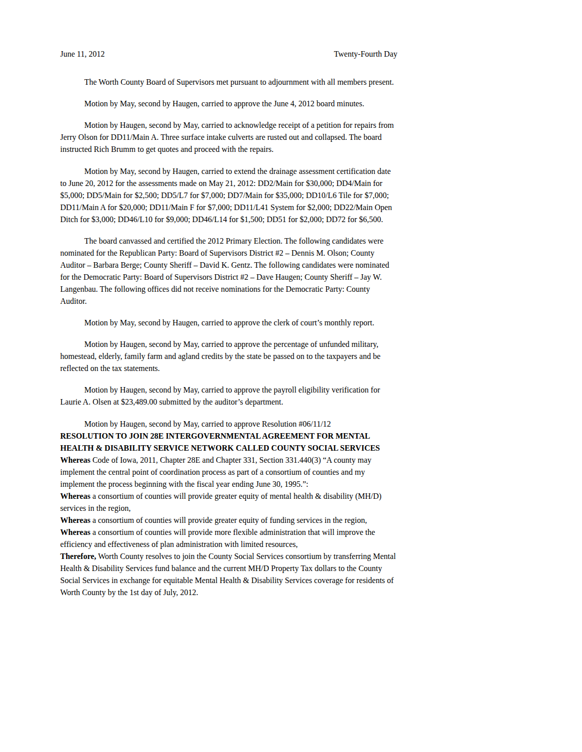June 11, 2012 Twenty-Fourth Day
The Worth County Board of Supervisors met pursuant to adjournment with all members present.
Motion by May, second by Haugen, carried to approve the June 4, 2012 board minutes.
Motion by Haugen, second by May, carried to acknowledge receipt of a petition for repairs from Jerry Olson for DD11/Main A. Three surface intake culverts are rusted out and collapsed. The board instructed Rich Brumm to get quotes and proceed with the repairs.
Motion by May, second by Haugen, carried to extend the drainage assessment certification date to June 20, 2012 for the assessments made on May 21, 2012: DD2/Main for $30,000; DD4/Main for $5,000; DD5/Main for $2,500; DD5/L7 for $7,000; DD7/Main for $35,000; DD10/L6 Tile for $7,000; DD11/Main A for $20,000; DD11/Main F for $7,000; DD11/L41 System for $2,000; DD22/Main Open Ditch for $3,000; DD46/L10 for $9,000; DD46/L14 for $1,500; DD51 for $2,000; DD72 for $6,500.
The board canvassed and certified the 2012 Primary Election. The following candidates were nominated for the Republican Party: Board of Supervisors District #2 – Dennis M. Olson; County Auditor – Barbara Berge; County Sheriff – David K. Gentz. The following candidates were nominated for the Democratic Party: Board of Supervisors District #2 – Dave Haugen; County Sheriff – Jay W. Langenbau. The following offices did not receive nominations for the Democratic Party: County Auditor.
Motion by May, second by Haugen, carried to approve the clerk of court’s monthly report.
Motion by Haugen, second by May, carried to approve the percentage of unfunded military, homestead, elderly, family farm and agland credits by the state be passed on to the taxpayers and be reflected on the tax statements.
Motion by Haugen, second by May, carried to approve the payroll eligibility verification for Laurie A. Olsen at $23,489.00 submitted by the auditor’s department.
Motion by Haugen, second by May, carried to approve Resolution #06/11/12
Resolution to Join 28E Intergovernmental Agreement for Mental Health & Disability Service Network Called County Social Services
Whereas Code of Iowa, 2011, Chapter 28E and Chapter 331, Section 331.440(3) “A county may implement the central point of coordination process as part of a consortium of counties and my implement the process beginning with the fiscal year ending June 30, 1995.”:
Whereas a consortium of counties will provide greater equity of mental health & disability (MH/D) services in the region,
Whereas a consortium of counties will provide greater equity of funding services in the region,
Whereas a consortium of counties will provide more flexible administration that will improve the efficiency and effectiveness of plan administration with limited resources,
Therefore, Worth County resolves to join the County Social Services consortium by transferring Mental Health & Disability Services fund balance and the current MH/D Property Tax dollars to the County Social Services in exchange for equitable Mental Health & Disability Services coverage for residents of Worth County by the 1st day of July, 2012.